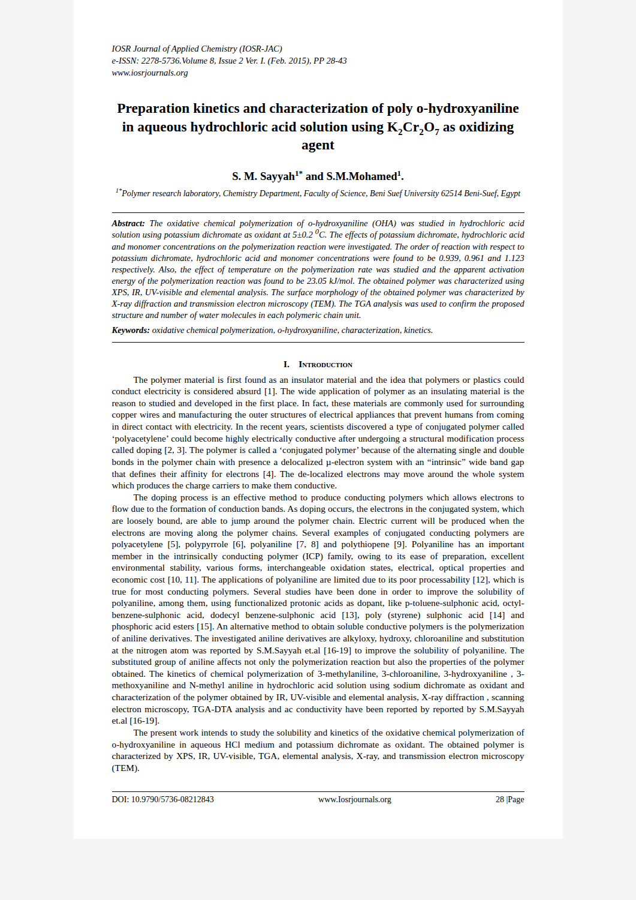IOSR Journal of Applied Chemistry (IOSR-JAC)
e-ISSN: 2278-5736.Volume 8, Issue 2 Ver. I. (Feb. 2015), PP 28-43
www.iosrjournals.org
Preparation kinetics and characterization of poly o-hydroxyaniline in aqueous hydrochloric acid solution using K2Cr2O7 as oxidizing agent
S. M. Sayyah1* and S.M.Mohamed1.
1*Polymer research laboratory, Chemistry Department, Faculty of Science, Beni Suef University 62514 Beni-Suef, Egypt
Abstract: The oxidative chemical polymerization of o-hydroxyaniline (OHA) was studied in hydrochloric acid solution using potassium dichromate as oxidant at 5±0.2 0C. The effects of potassium dichromate, hydrochloric acid and monomer concentrations on the polymerization reaction were investigated. The order of reaction with respect to potassium dichromate, hydrochloric acid and monomer concentrations were found to be 0.939, 0.961 and 1.123 respectively. Also, the effect of temperature on the polymerization rate was studied and the apparent activation energy of the polymerization reaction was found to be 23.05 kJ/mol. The obtained polymer was characterized using XPS, IR, UV-visible and elemental analysis. The surface morphology of the obtained polymer was characterized by X-ray diffraction and transmission electron microscopy (TEM). The TGA analysis was used to confirm the proposed structure and number of water molecules in each polymeric chain unit.
Keywords: oxidative chemical polymerization, o-hydroxyaniline, characterization, kinetics.
I. Introduction
The polymer material is first found as an insulator material and the idea that polymers or plastics could conduct electricity is considered absurd [1]. The wide application of polymer as an insulating material is the reason to studied and developed in the first place. In fact, these materials are commonly used for surrounding copper wires and manufacturing the outer structures of electrical appliances that prevent humans from coming in direct contact with electricity. In the recent years, scientists discovered a type of conjugated polymer called ‘polyacetylene’ could become highly electrically conductive after undergoing a structural modification process called doping [2, 3]. The polymer is called a ‘conjugated polymer’ because of the alternating single and double bonds in the polymer chain with presence a delocalized µ-electron system with an “intrinsic” wide band gap that defines their affinity for electrons [4]. The de-localized electrons may move around the whole system which produces the charge carriers to make them conductive.
The doping process is an effective method to produce conducting polymers which allows electrons to flow due to the formation of conduction bands. As doping occurs, the electrons in the conjugated system, which are loosely bound, are able to jump around the polymer chain. Electric current will be produced when the electrons are moving along the polymer chains. Several examples of conjugated conducting polymers are polyacetylene [5], polypyrrole [6], polyaniline [7, 8] and polythiopene [9]. Polyaniline has an important member in the intrinsically conducting polymer (ICP) family, owing to its ease of preparation, excellent environmental stability, various forms, interchangeable oxidation states, electrical, optical properties and economic cost [10, 11]. The applications of polyaniline are limited due to its poor processability [12], which is true for most conducting polymers. Several studies have been done in order to improve the solubility of polyaniline, among them, using functionalized protonic acids as dopant, like p-toluene-sulphonic acid, octyl-benzene-sulphonic acid, dodecyl benzene-sulphonic acid [13], poly (styrene) sulphonic acid [14] and phosphoric acid esters [15]. An alternative method to obtain soluble conductive polymers is the polymerization of aniline derivatives. The investigated aniline derivatives are alkyloxy, hydroxy, chloroaniline and substitution at the nitrogen atom was reported by S.M.Sayyah et.al [16-19] to improve the solubility of polyaniline. The substituted group of aniline affects not only the polymerization reaction but also the properties of the polymer obtained. The kinetics of chemical polymerization of 3-methylaniline, 3-chloroaniline, 3-hydroxyaniline , 3-methoxyaniline and N-methyl aniline in hydrochloric acid solution using sodium dichromate as oxidant and characterization of the polymer obtained by IR, UV-visible and elemental analysis, X-ray diffraction , scanning electron microscopy, TGA-DTA analysis and ac conductivity have been reported by reported by S.M.Sayyah et.al [16-19].
The present work intends to study the solubility and kinetics of the oxidative chemical polymerization of o-hydroxyaniline in aqueous HCl medium and potassium dichromate as oxidant. The obtained polymer is characterized by XPS, IR, UV-visible, TGA, elemental analysis, X-ray, and transmission electron microscopy (TEM).
DOI: 10.9790/5736-08212843 www.Iosrjournals.org 28 |Page